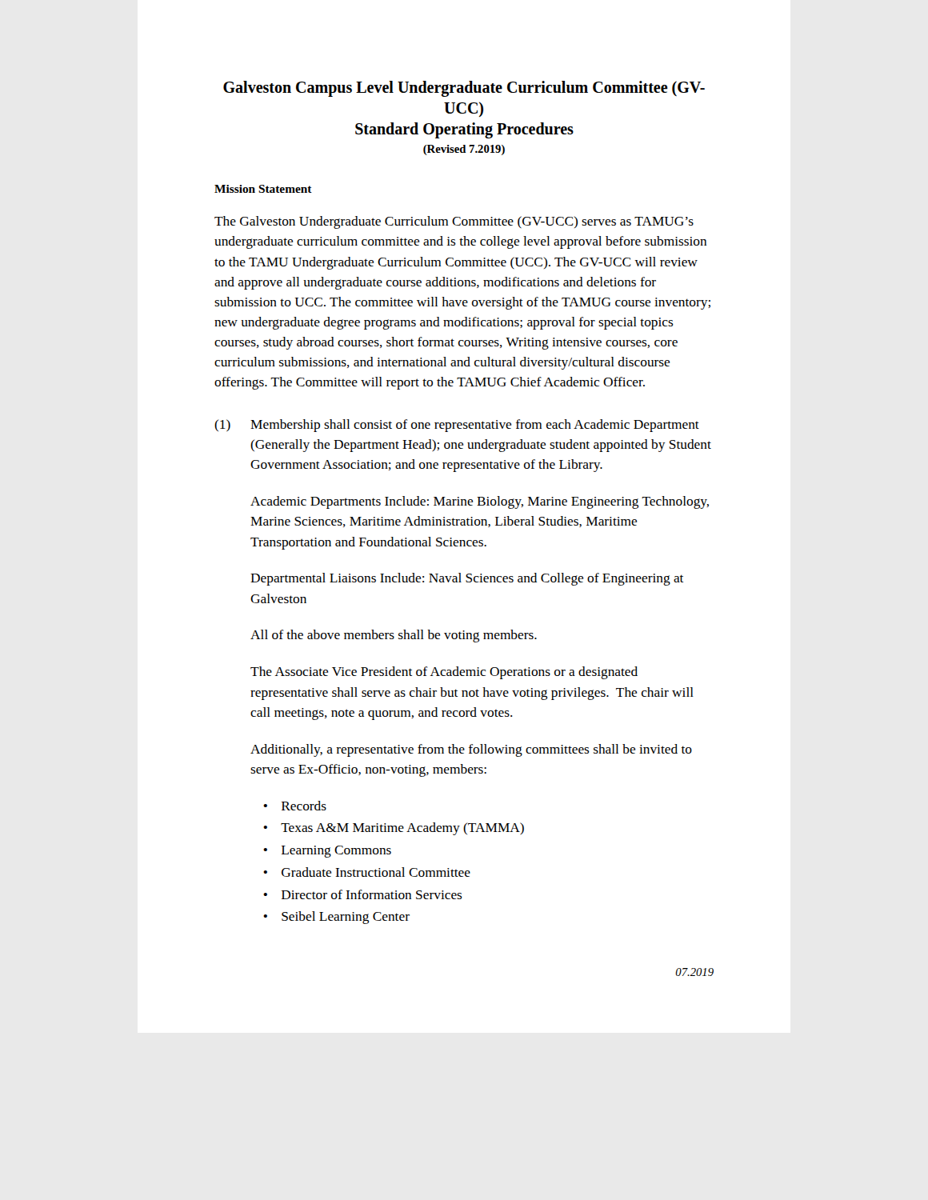Galveston Campus Level Undergraduate Curriculum Committee (GV-UCC)
Standard Operating Procedures
(Revised 7.2019)
Mission Statement
The Galveston Undergraduate Curriculum Committee (GV-UCC) serves as TAMUG’s undergraduate curriculum committee and is the college level approval before submission to the TAMU Undergraduate Curriculum Committee (UCC). The GV-UCC will review and approve all undergraduate course additions, modifications and deletions for submission to UCC. The committee will have oversight of the TAMUG course inventory; new undergraduate degree programs and modifications; approval for special topics courses, study abroad courses, short format courses, Writing intensive courses, core curriculum submissions, and international and cultural diversity/cultural discourse offerings. The Committee will report to the TAMUG Chief Academic Officer.
(1) Membership shall consist of one representative from each Academic Department (Generally the Department Head); one undergraduate student appointed by Student Government Association; and one representative of the Library.
Academic Departments Include: Marine Biology, Marine Engineering Technology, Marine Sciences, Maritime Administration, Liberal Studies, Maritime Transportation and Foundational Sciences.
Departmental Liaisons Include: Naval Sciences and College of Engineering at Galveston
All of the above members shall be voting members.
The Associate Vice President of Academic Operations or a designated representative shall serve as chair but not have voting privileges. The chair will call meetings, note a quorum, and record votes.
Additionally, a representative from the following committees shall be invited to serve as Ex-Officio, non-voting, members:
Records
Texas A&M Maritime Academy (TAMMA)
Learning Commons
Graduate Instructional Committee
Director of Information Services
Seibel Learning Center
07.2019